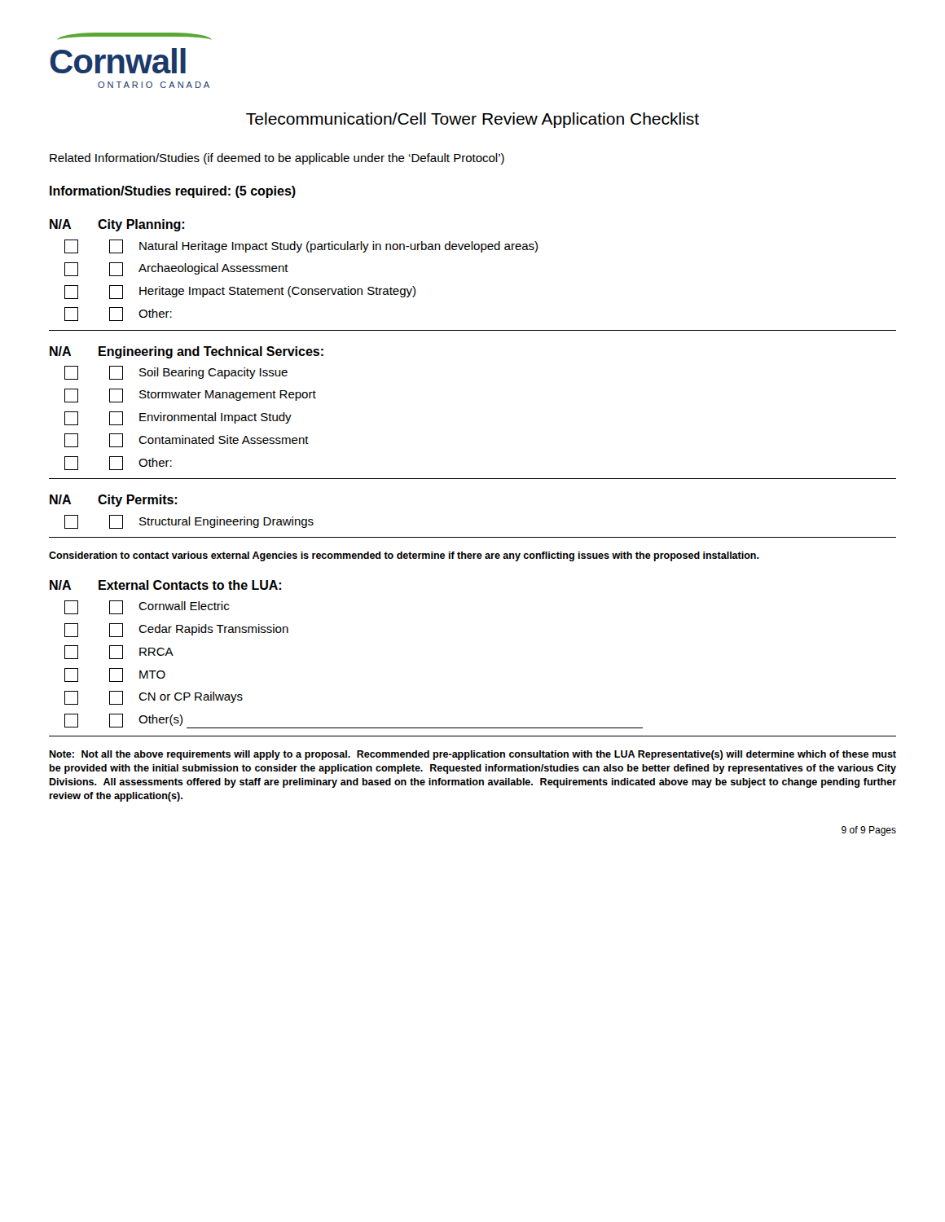Cornwall
ONTARIO CANADA
Telecommunication/Cell Tower Review Application Checklist
Related Information/Studies (if deemed to be applicable under the ‘Default Protocol’)
Information/Studies required: (5 copies)
N/ACity Planning:
| | | Natural Heritage Impact Study (particularly in non-urban developed areas) |
| | | Archaeological Assessment |
| | | Heritage Impact Statement (Conservation Strategy) |
| | | Other: |
N/AEngineering and Technical Services:
| | | Soil Bearing Capacity Issue |
| | | Stormwater Management Report |
| | | Environmental Impact Study |
| | | Contaminated Site Assessment |
| | | Other: |
N/ACity Permits:
| | | Structural Engineering Drawings |
Consideration to contact various external Agencies is recommended to determine if there are any conflicting issues with the proposed installation.
N/AExternal Contacts to the LUA:
| | | Cornwall Electric |
| | | Cedar Rapids Transmission |
| | | RRCA |
| | | MTO |
| | | CN or CP Railways |
| | | Other(s) |
Note: Not all the above requirements will apply to a proposal. Recommended pre-application consultation with the LUA Representative(s) will determine which of these must be provided with the initial submission to consider the application complete. Requested information/studies can also be better defined by representatives of the various City Divisions. All assessments offered by staff are preliminary and based on the information available. Requirements indicated above may be subject to change pending further review of the application(s).
9 of 9 Pages